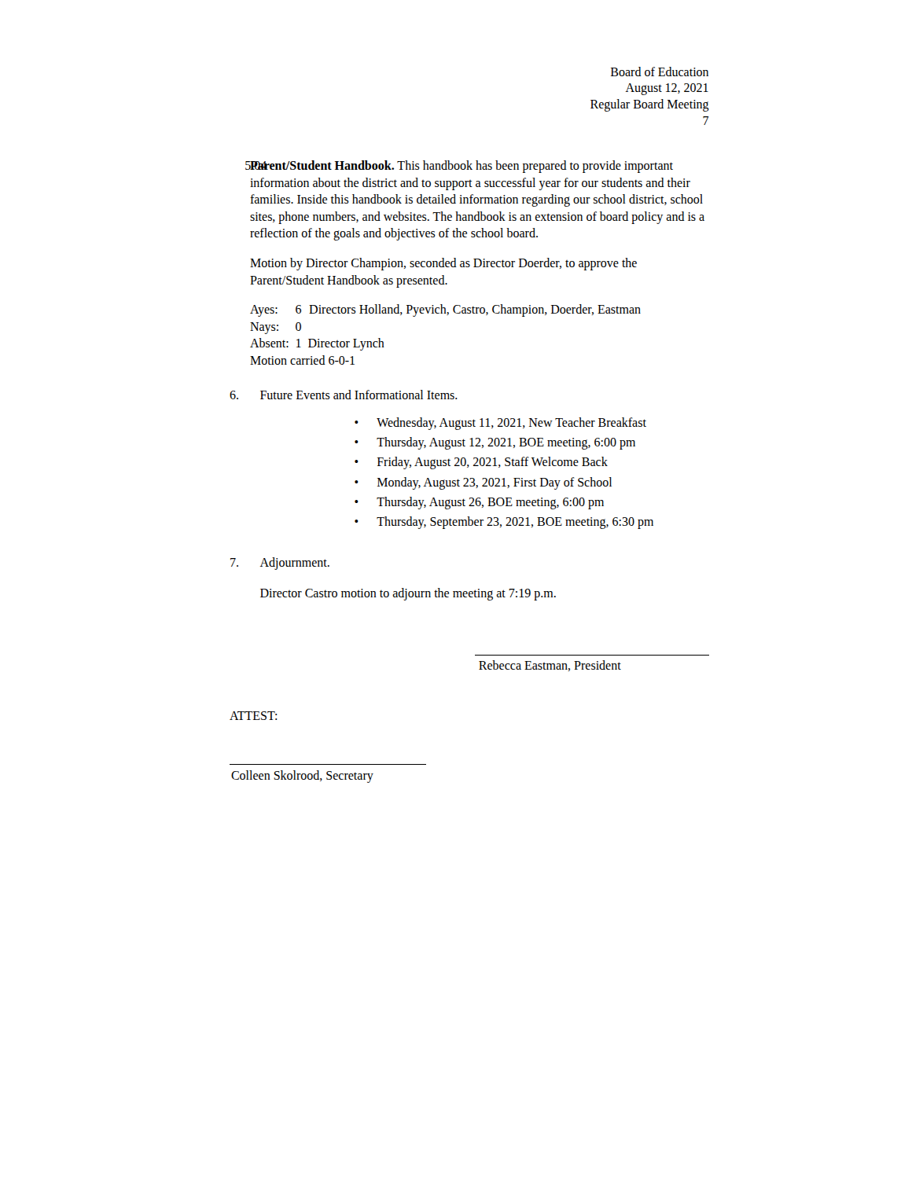Board of Education
August 12, 2021
Regular Board Meeting
7
5.04
Parent/Student Handbook. This handbook has been prepared to provide important information about the district and to support a successful year for our students and their families. Inside this handbook is detailed information regarding our school district, school sites, phone numbers, and websites. The handbook is an extension of board policy and is a reflection of the goals and objectives of the school board.
Motion by Director Champion, seconded as Director Doerder, to approve the Parent/Student Handbook as presented.
Ayes: 6 Directors Holland, Pyevich, Castro, Champion, Doerder, Eastman
Nays: 0
Absent: 1 Director Lynch
Motion carried 6-0-1
6.
Future Events and Informational Items.
Wednesday, August 11, 2021, New Teacher Breakfast
Thursday, August 12, 2021, BOE meeting, 6:00 pm
Friday, August 20, 2021, Staff Welcome Back
Monday, August 23, 2021, First Day of School
Thursday, August 26, BOE meeting, 6:00 pm
Thursday, September 23, 2021, BOE meeting, 6:30 pm
7.
Adjournment.
Director Castro motion to adjourn the meeting at 7:19 p.m.
Rebecca Eastman, President
ATTEST:
Colleen Skolrood, Secretary